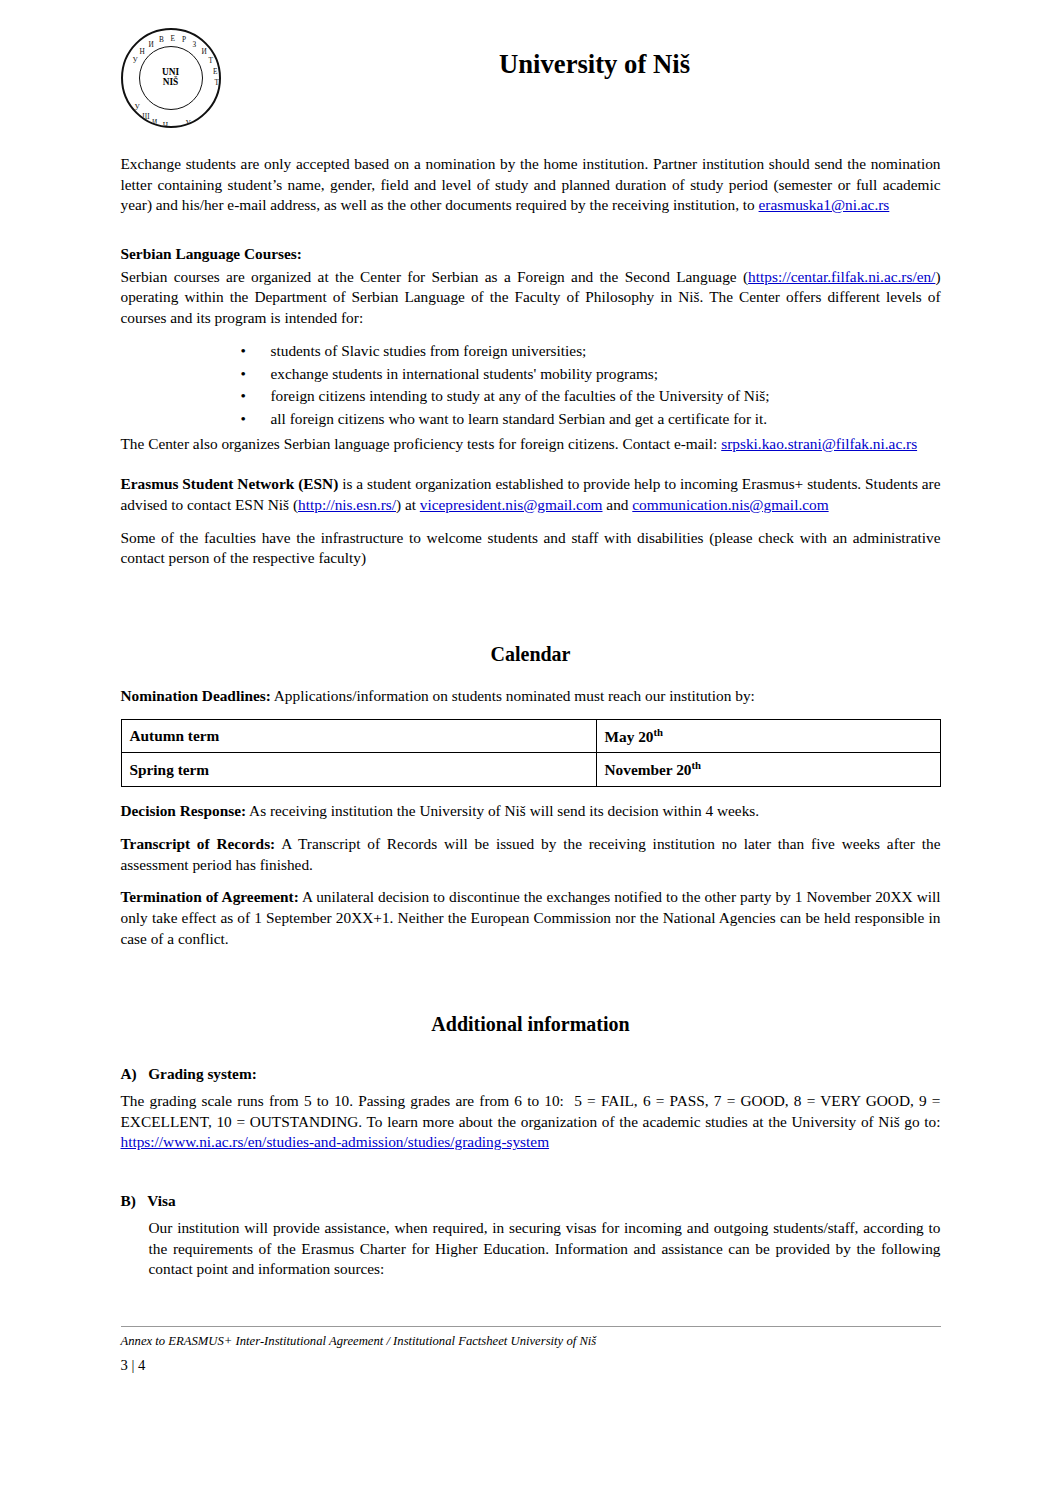У Н И В Е Р З И Т Е Т У Н И Ш У
UNI
NIŠ
University of Niš
Exchange students are only accepted based on a nomination by the home institution. Partner institution should send the nomination letter containing student’s name, gender, field and level of study and planned duration of study period (semester or full academic year) and his/her e-mail address, as well as the other documents required by the receiving institution, to erasmuska1@ni.ac.rs
Serbian Language Courses:
Serbian courses are organized at the Center for Serbian as a Foreign and the Second Language (https://centar.filfak.ni.ac.rs/en/) operating within the Department of Serbian Language of the Faculty of Philosophy in Niš. The Center offers different levels of courses and its program is intended for:
students of Slavic studies from foreign universities;
exchange students in international students' mobility programs;
foreign citizens intending to study at any of the faculties of the University of Niš;
all foreign citizens who want to learn standard Serbian and get a certificate for it.
The Center also organizes Serbian language proficiency tests for foreign citizens. Contact e-mail: srpski.kao.strani@filfak.ni.ac.rs
Erasmus Student Network (ESN) is a student organization established to provide help to incoming Erasmus+ students. Students are advised to contact ESN Niš (http://nis.esn.rs/) at vicepresident.nis@gmail.com and communication.nis@gmail.com
Some of the faculties have the infrastructure to welcome students and staff with disabilities (please check with an administrative contact person of the respective faculty)
Calendar
Nomination Deadlines: Applications/information on students nominated must reach our institution by:
| Autumn term | May 20 th |
| Spring term | November 20 th |
Decision Response: As receiving institution the University of Niš will send its decision within 4 weeks.
Transcript of Records: A Transcript of Records will be issued by the receiving institution no later than five weeks after the assessment period has finished.
Termination of Agreement: A unilateral decision to discontinue the exchanges notified to the other party by 1 November 20XX will only take effect as of 1 September 20XX+1. Neither the European Commission nor the National Agencies can be held responsible in case of a conflict.
Additional information
A) Grading system:
The grading scale runs from 5 to 10. Passing grades are from 6 to 10: 5 = FAIL, 6 = PASS, 7 = GOOD, 8 = VERY GOOD, 9 = EXCELLENT, 10 = OUTSTANDING. To learn more about the organization of the academic studies at the University of Niš go to: https://www.ni.ac.rs/en/studies-and-admission/studies/grading-system
B) Visa
Our institution will provide assistance, when required, in securing visas for incoming and outgoing students/staff, according to the requirements of the Erasmus Charter for Higher Education. Information and assistance can be provided by the following contact point and information sources:
Annex to ERASMUS+ Inter-Institutional Agreement / Institutional Factsheet University of Niš
3 | 4